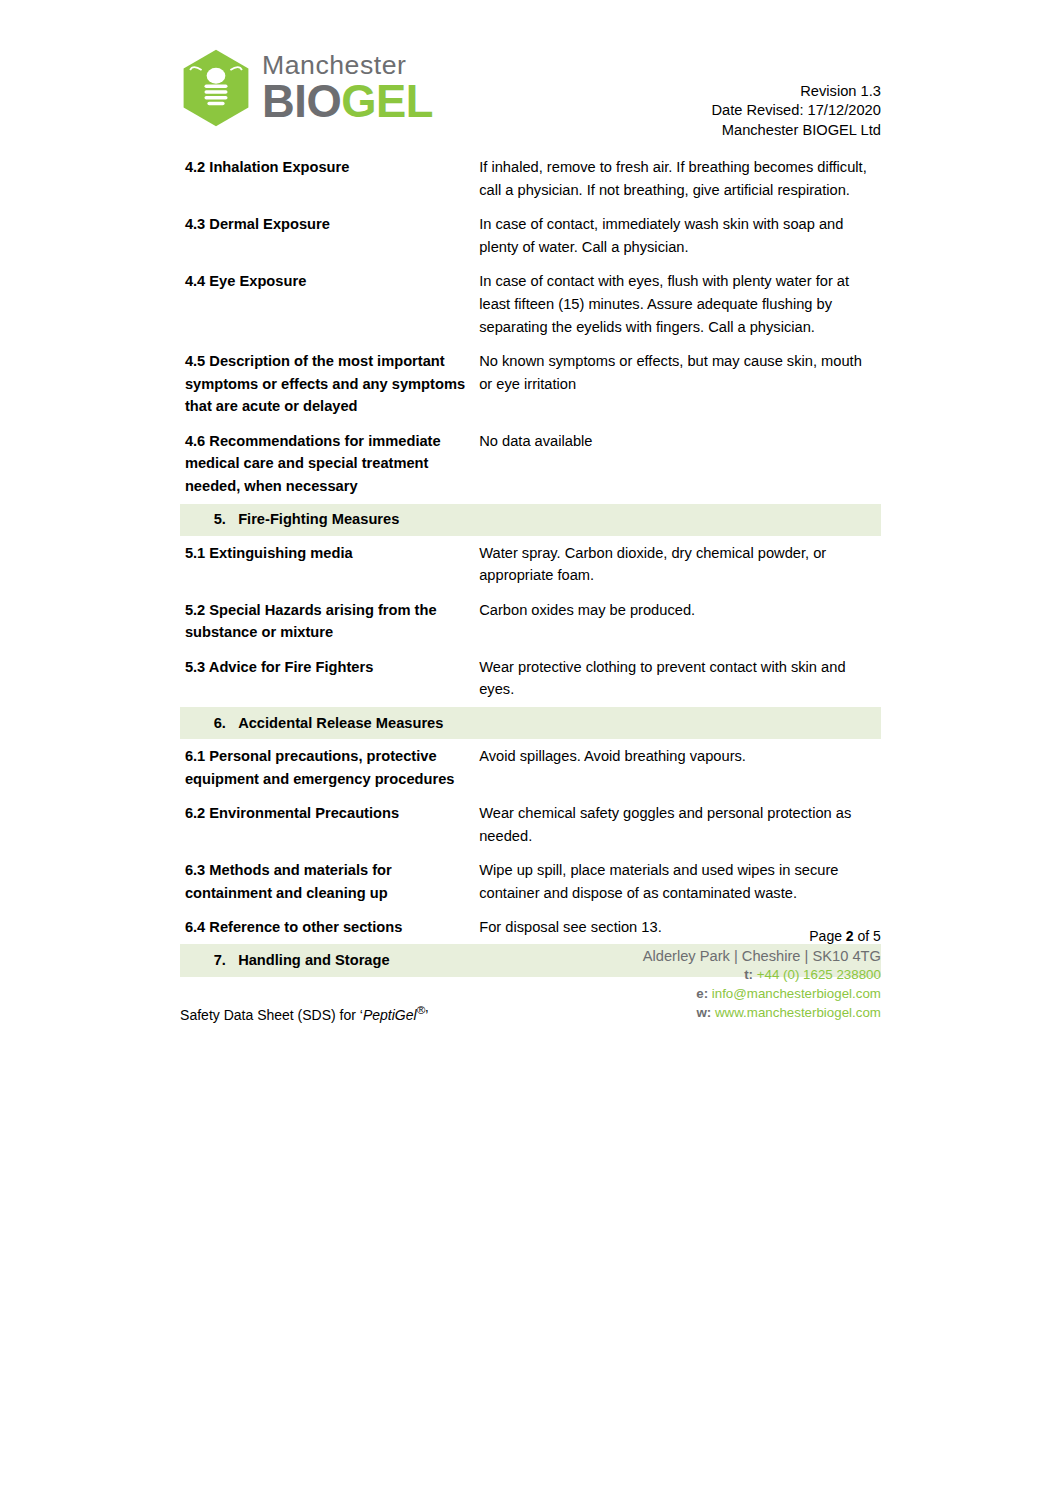Manchester
BIO GEL
Revision 1.3
Date Revised: 17/12/2020
Manchester BIOGEL Ltd
| 4.2 Inhalation Exposure | If inhaled, remove to fresh air. If breathing becomes difficult, call a physician. If not breathing, give artificial respiration. |
| 4.3 Dermal Exposure | In case of contact, immediately wash skin with soap and plenty of water. Call a physician. |
| 4.4 Eye Exposure | In case of contact with eyes, flush with plenty water for at least fifteen (15) minutes. Assure adequate flushing by separating the eyelids with fingers. Call a physician. |
| 4.5 Description of the most important symptoms or effects and any symptoms that are acute or delayed | No known symptoms or effects, but may cause skin, mouth or eye irritation |
| 4.6 Recommendations for immediate medical care and special treatment needed, when necessary | No data available |
| 5. Fire-Fighting Measures |
| 5.1 Extinguishing media | Water spray. Carbon dioxide, dry chemical powder, or appropriate foam. |
| 5.2 Special Hazards arising from the substance or mixture | Carbon oxides may be produced. |
| 5.3 Advice for Fire Fighters | Wear protective clothing to prevent contact with skin and eyes. |
| 6. Accidental Release Measures |
| 6.1 Personal precautions, protective equipment and emergency procedures | Avoid spillages. Avoid breathing vapours. |
| 6.2 Environmental Precautions | Wear chemical safety goggles and personal protection as needed. |
| 6.3 Methods and materials for containment and cleaning up | Wipe up spill, place materials and used wipes in secure container and dispose of as contaminated waste. |
| 6.4 Reference to other sections | For disposal see section 13. |
| 7. Handling and Storage |
Page 2 of 5
Safety Data Sheet (SDS) for ‘PeptiGel®’
Alderley Park | Cheshire | SK10 4TG
t: +44 (0) 1625 238800
e: info@manchesterbiogel.com
w: www.manchesterbiogel.com